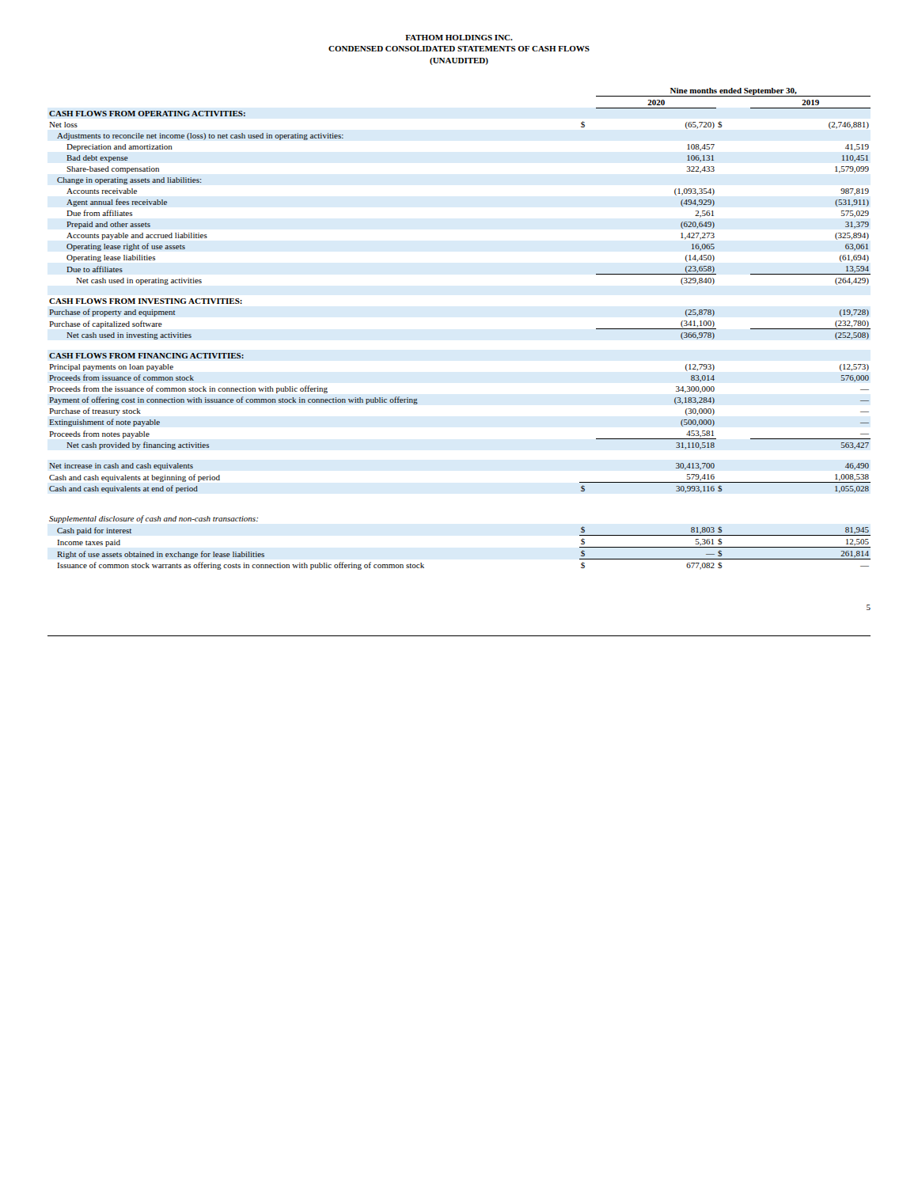FATHOM HOLDINGS INC.
CONDENSED CONSOLIDATED STATEMENTS OF CASH FLOWS
(UNAUDITED)
| | | Nine months ended September 30, |
| | | 2020 | | | 2019 |
| CASH FLOWS FROM OPERATING ACTIVITIES: | | | | | |
| Net loss | $ | (65,720) | $ | | (2,746,881) |
| Adjustments to reconcile net income (loss) to net cash used in operating activities: | | | | | |
| Depreciation and amortization | | 108,457 | | | 41,519 |
| Bad debt expense | | 106,131 | | | 110,451 |
| Share-based compensation | | 322,433 | | | 1,579,099 |
| Change in operating assets and liabilities: | | | | | |
| Accounts receivable | | (1,093,354) | | | 987,819 |
| Agent annual fees receivable | | (494,929) | | | (531,911) |
| Due from affiliates | | 2,561 | | | 575,029 |
| Prepaid and other assets | | (620,649) | | | 31,379 |
| Accounts payable and accrued liabilities | | 1,427,273 | | | (325,894) |
| Operating lease right of use assets | | 16,065 | | | 63,061 |
| Operating lease liabilities | | (14,450) | | | (61,694) |
| Due to affiliates | | (23,658) | | | 13,594 |
| Net cash used in operating activities | | (329,840) | | | (264,429) |
| CASH FLOWS FROM INVESTING ACTIVITIES: | | | | | |
| Purchase of property and equipment | | (25,878) | | | (19,728) |
| Purchase of capitalized software | | (341,100) | | | (232,780) |
| Net cash used in investing activities | | (366,978) | | | (252,508) |
| CASH FLOWS FROM FINANCING ACTIVITIES: | | | | | |
| Principal payments on loan payable | | (12,793) | | | (12,573) |
| Proceeds from issuance of common stock | | 83,014 | | | 576,000 |
| Proceeds from the issuance of common stock in connection with public offering | | 34,300,000 | | | — |
| Payment of offering cost in connection with issuance of common stock in connection with public offering | | (3,183,284) | | | — |
| Purchase of treasury stock | | (30,000) | | | — |
| Extinguishment of note payable | | (500,000) | | | — |
| Proceeds from notes payable | | 453,581 | | | — |
| Net cash provided by financing activities | | 31,110,518 | | | 563,427 |
| Net increase in cash and cash equivalents | | 30,413,700 | | | 46,490 |
| Cash and cash equivalents at beginning of period | | 579,416 | | | 1,008,538 |
| Cash and cash equivalents at end of period | $ | 30,993,116 | $ | | 1,055,028 |
| Supplemental disclosure of cash and non-cash transactions: | | | | | |
| Cash paid for interest | $ | 81,803 | $ | | 81,945 |
| Income taxes paid | $ | 5,361 | $ | | 12,505 |
| Right of use assets obtained in exchange for lease liabilities | $ | — | $ | | 261,814 |
| Issuance of common stock warrants as offering costs in connection with public offering of common stock | $ | 677,082 | $ | | — |
5